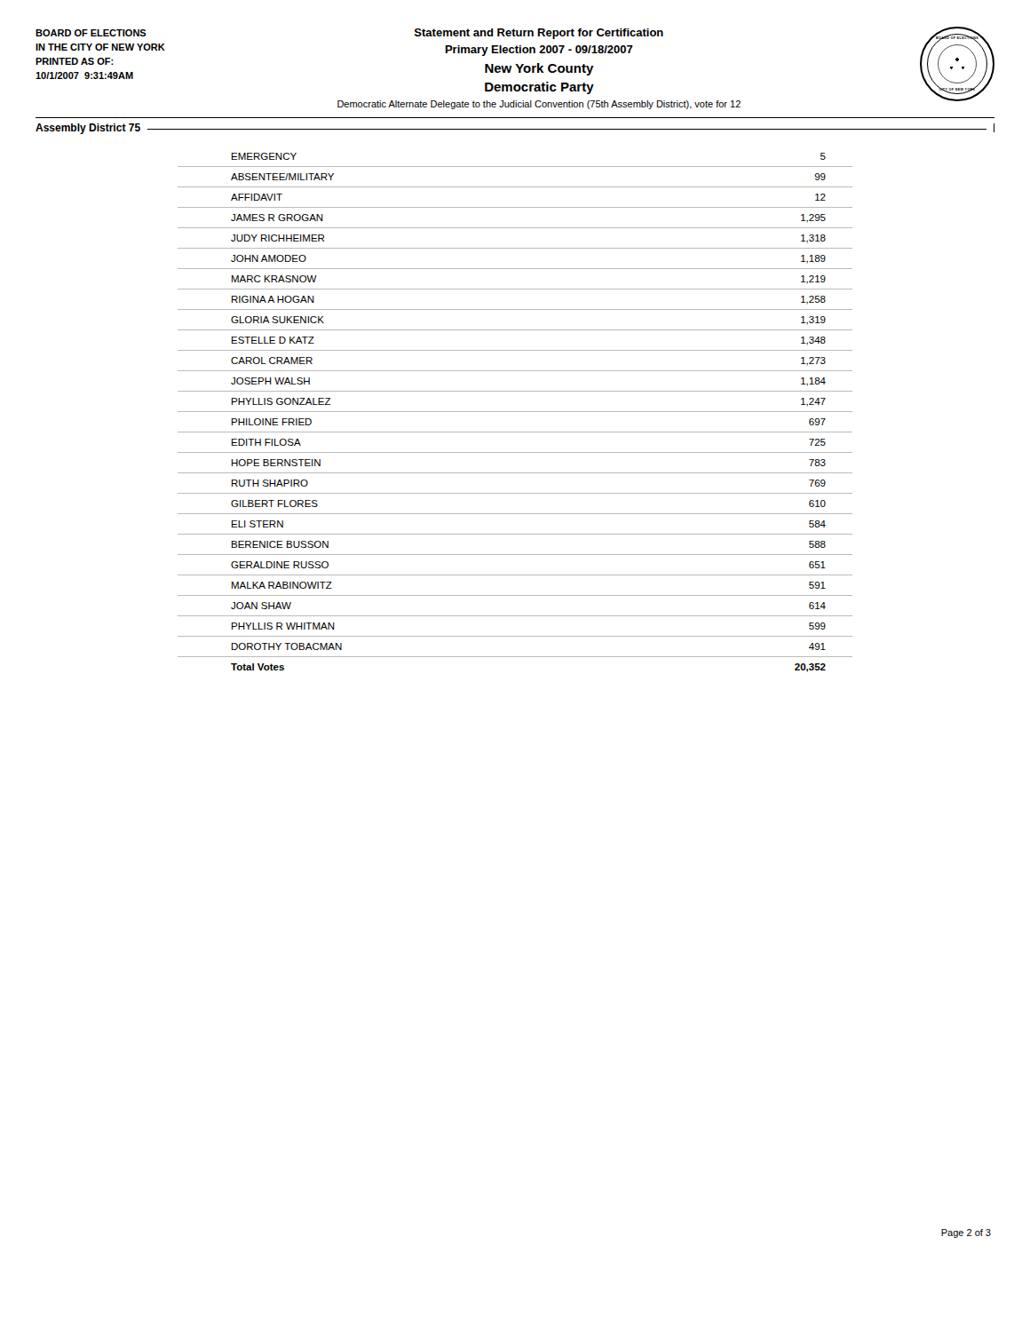BOARD OF ELECTIONS
IN THE CITY OF NEW YORK
PRINTED AS OF:
10/1/2007 9:31:49AM
Statement and Return Report for Certification
Primary Election 2007 - 09/18/2007
New York County
Democratic Party
Democratic Alternate Delegate to the Judicial Convention (75th Assembly District), vote for 12
BOARD OF ELECTIONS
CITY OF NEW YORK
Assembly District 75
| EMERGENCY | 5 |
| ABSENTEE/MILITARY | 99 |
| AFFIDAVIT | 12 |
| JAMES R GROGAN | 1,295 |
| JUDY RICHHEIMER | 1,318 |
| JOHN AMODEO | 1,189 |
| MARC KRASNOW | 1,219 |
| RIGINA A HOGAN | 1,258 |
| GLORIA SUKENICK | 1,319 |
| ESTELLE D KATZ | 1,348 |
| CAROL CRAMER | 1,273 |
| JOSEPH WALSH | 1,184 |
| PHYLLIS GONZALEZ | 1,247 |
| PHILOINE FRIED | 697 |
| EDITH FILOSA | 725 |
| HOPE BERNSTEIN | 783 |
| RUTH SHAPIRO | 769 |
| GILBERT FLORES | 610 |
| ELI STERN | 584 |
| BERENICE BUSSON | 588 |
| GERALDINE RUSSO | 651 |
| MALKA RABINOWITZ | 591 |
| JOAN SHAW | 614 |
| PHYLLIS R WHITMAN | 599 |
| DOROTHY TOBACMAN | 491 |
| Total Votes | 20,352 |
Page 2 of 3